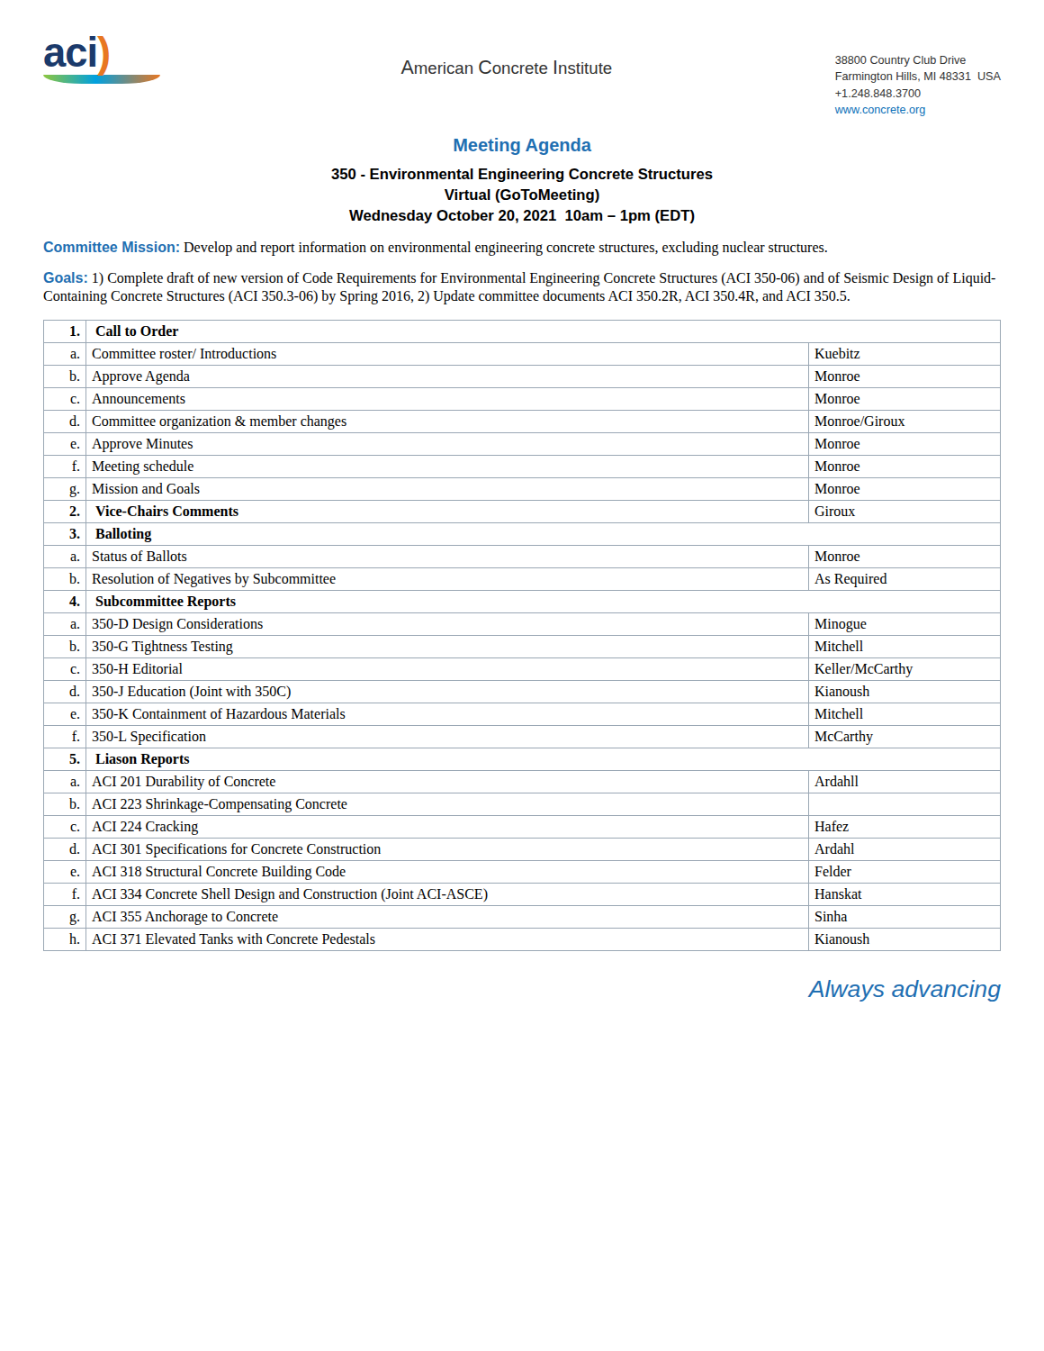aci)
American Concrete Institute
38800 Country Club Drive
Farmington Hills, MI 48331 USA
+1.248.848.3700
www.concrete.org
Meeting Agenda
350 - Environmental Engineering Concrete Structures
Virtual (GoToMeeting)
Wednesday October 20, 2021 10am – 1pm (EDT)
Committee Mission: Develop and report information on environmental engineering concrete structures, excluding nuclear structures.
Goals: 1) Complete draft of new version of Code Requirements for Environmental Engineering Concrete Structures (ACI 350-06) and of Seismic Design of Liquid-Containing Concrete Structures (ACI 350.3-06) by Spring 2016, 2) Update committee documents ACI 350.2R, ACI 350.4R, and ACI 350.5.
| 1. | Call to Order |
| a. | Committee roster/ Introductions | Kuebitz |
| b. | Approve Agenda | Monroe |
| c. | Announcements | Monroe |
| d. | Committee organization & member changes | Monroe/Giroux |
| e. | Approve Minutes | Monroe |
| f. | Meeting schedule | Monroe |
| g. | Mission and Goals | Monroe |
| 2. | Vice-Chairs Comments | Giroux |
| 3. | Balloting |
| a. | Status of Ballots | Monroe |
| b. | Resolution of Negatives by Subcommittee | As Required |
| 4. | Subcommittee Reports |
| a. | 350-D Design Considerations | Minogue |
| b. | 350-G Tightness Testing | Mitchell |
| c. | 350-H Editorial | Keller/McCarthy |
| d. | 350-J Education (Joint with 350C) | Kianoush |
| e. | 350-K Containment of Hazardous Materials | Mitchell |
| f. | 350-L Specification | McCarthy |
| 5. | Liason Reports |
| a. | ACI 201 Durability of Concrete | Ardahll |
| b. | ACI 223 Shrinkage-Compensating Concrete | |
| c. | ACI 224 Cracking | Hafez |
| d. | ACI 301 Specifications for Concrete Construction | Ardahl |
| e. | ACI 318 Structural Concrete Building Code | Felder |
| f. | ACI 334 Concrete Shell Design and Construction (Joint ACI-ASCE) | Hanskat |
| g. | ACI 355 Anchorage to Concrete | Sinha |
| h. | ACI 371 Elevated Tanks with Concrete Pedestals | Kianoush |
Always advancing